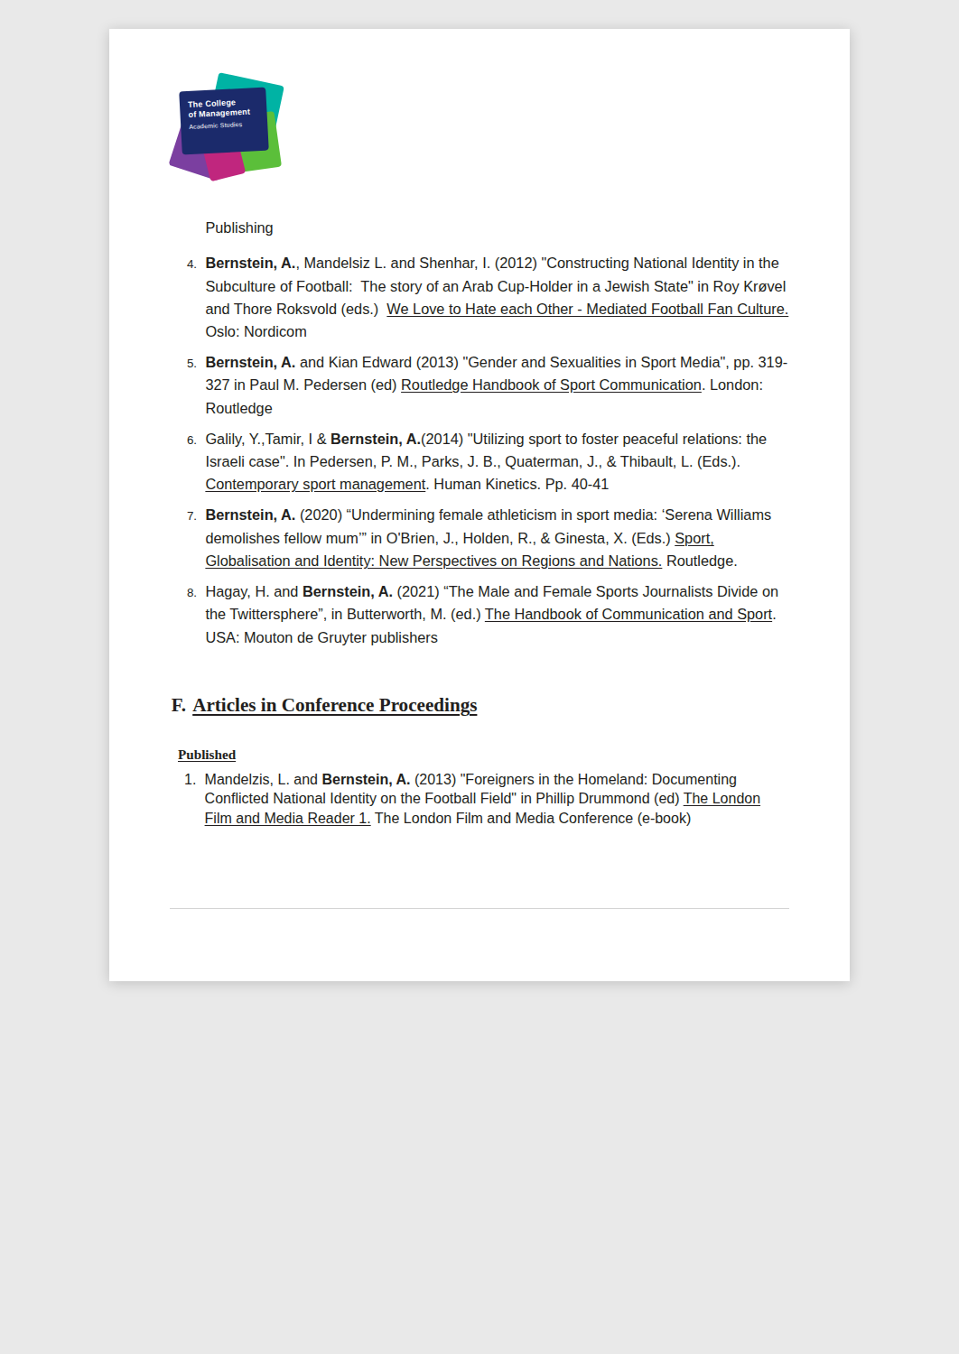The College
of ManagementAcademic Studies
Publishing
Bernstein, A., Mandelsiz L. and Shenhar, I. (2012) "Constructing National Identity in the Subculture of Football: The story of an Arab Cup-Holder in a Jewish State" in Roy Krøvel and Thore Roksvold (eds.) We Love to Hate each Other - Mediated Football Fan Culture. Oslo: Nordicom
Bernstein, A. and Kian Edward (2013) "Gender and Sexualities in Sport Media", pp. 319-327 in Paul M. Pedersen (ed) Routledge Handbook of Sport Communication. London: Routledge
Galily, Y.,Tamir, I & Bernstein, A.(2014) "Utilizing sport to foster peaceful relations: the Israeli case". In Pedersen, P. M., Parks, J. B., Quaterman, J., & Thibault, L. (Eds.). Contemporary sport management. Human Kinetics. Pp. 40-41
Bernstein, A. (2020) “Undermining female athleticism in sport media: ‘Serena Williams demolishes fellow mum’” in O'Brien, J., Holden, R., & Ginesta, X. (Eds.) Sport, Globalisation and Identity: New Perspectives on Regions and Nations. Routledge.
Hagay, H. and Bernstein, A. (2021) “The Male and Female Sports Journalists Divide on the Twittersphere”, in Butterworth, M. (ed.) The Handbook of Communication and Sport. USA: Mouton de Gruyter publishers
F. Articles in Conference Proceedings
Published
Mandelzis, L. and Bernstein, A. (2013) "Foreigners in the Homeland: Documenting Conflicted National Identity on the Football Field" in Phillip Drummond (ed) The London Film and Media Reader 1. The London Film and Media Conference (e-book)